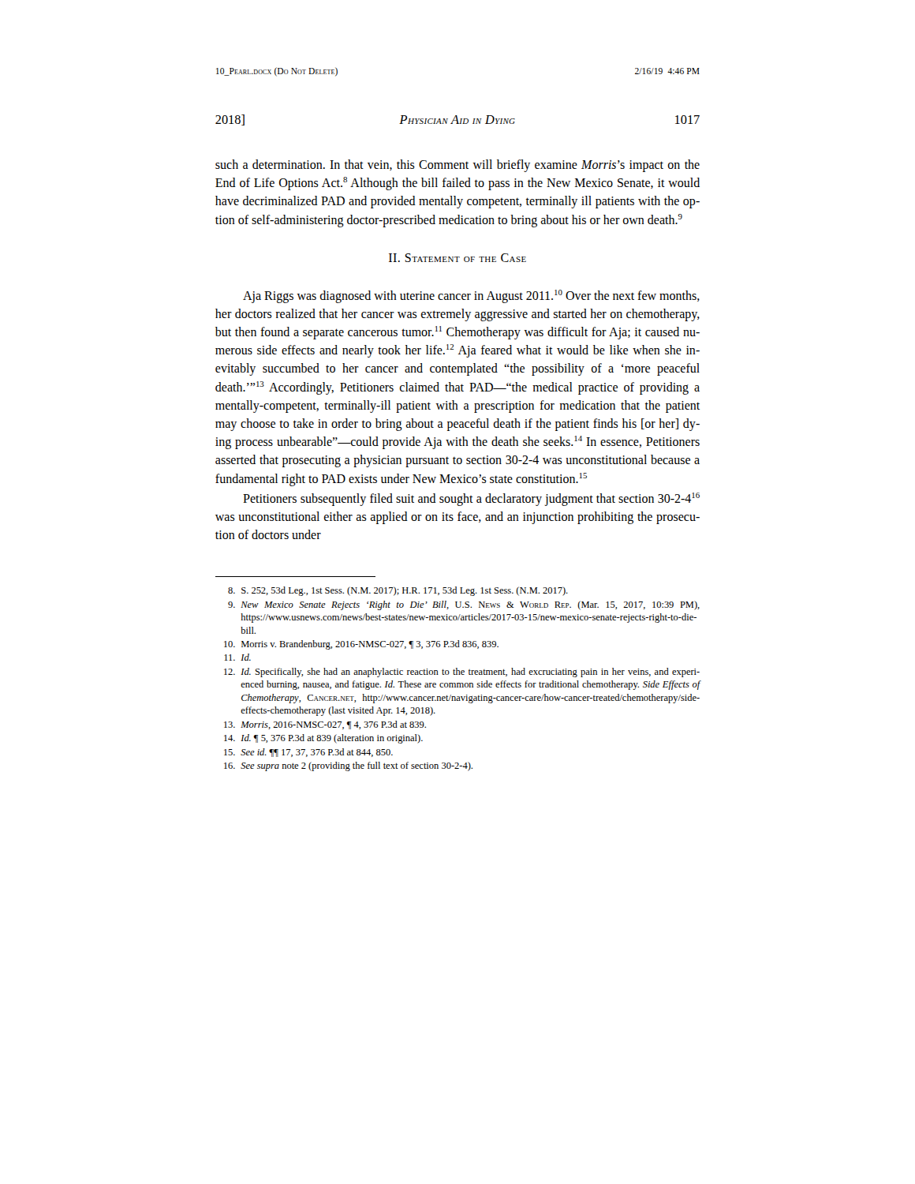10_Pearl.docx (Do Not Delete) 2/16/19 4:46 PM
2018] Physician Aid in Dying 1017
such a determination. In that vein, this Comment will briefly examine Morris’s impact on the End of Life Options Act.8 Although the bill failed to pass in the New Mexico Senate, it would have decriminalized PAD and provided mentally competent, terminally ill patients with the option of self-administering doctor-prescribed medication to bring about his or her own death.9
II. Statement of the Case
Aja Riggs was diagnosed with uterine cancer in August 2011.10 Over the next few months, her doctors realized that her cancer was extremely aggressive and started her on chemotherapy, but then found a separate cancerous tumor.11 Chemotherapy was difficult for Aja; it caused numerous side effects and nearly took her life.12 Aja feared what it would be like when she inevitably succumbed to her cancer and contemplated “the possibility of a ‘more peaceful death.’”13 Accordingly, Petitioners claimed that PAD—“the medical practice of providing a mentally-competent, terminally-ill patient with a prescription for medication that the patient may choose to take in order to bring about a peaceful death if the patient finds his [or her] dying process unbearable”—could provide Aja with the death she seeks.14 In essence, Petitioners asserted that prosecuting a physician pursuant to section 30-2-4 was unconstitutional because a fundamental right to PAD exists under New Mexico’s state constitution.15
Petitioners subsequently filed suit and sought a declaratory judgment that section 30-2-416 was unconstitutional either as applied or on its face, and an injunction prohibiting the prosecution of doctors under
8. S. 252, 53d Leg., 1st Sess. (N.M. 2017); H.R. 171, 53d Leg. 1st Sess. (N.M. 2017).
9. New Mexico Senate Rejects ‘Right to Die’ Bill, U.S. News & World Rep. (Mar. 15, 2017, 10:39 PM), https://www.usnews.com/news/best-states/new-mexico/articles/2017-03-15/new-mexico-senate-rejects-right-to-die-bill.
10. Morris v. Brandenburg, 2016-NMSC-027, ¶ 3, 376 P.3d 836, 839.
11. Id.
12. Id. Specifically, she had an anaphylactic reaction to the treatment, had excruciating pain in her veins, and experienced burning, nausea, and fatigue. Id. These are common side effects for traditional chemotherapy. Side Effects of Chemotherapy, Cancer.net, http://www.cancer.net/navigating-cancer-care/how-cancer-treated/chemotherapy/side-effects-chemotherapy (last visited Apr. 14, 2018).
13. Morris, 2016-NMSC-027, ¶ 4, 376 P.3d at 839.
14. Id. ¶ 5, 376 P.3d at 839 (alteration in original).
15. See id. ¶¶ 17, 37, 376 P.3d at 844, 850.
16. See supra note 2 (providing the full text of section 30-2-4).